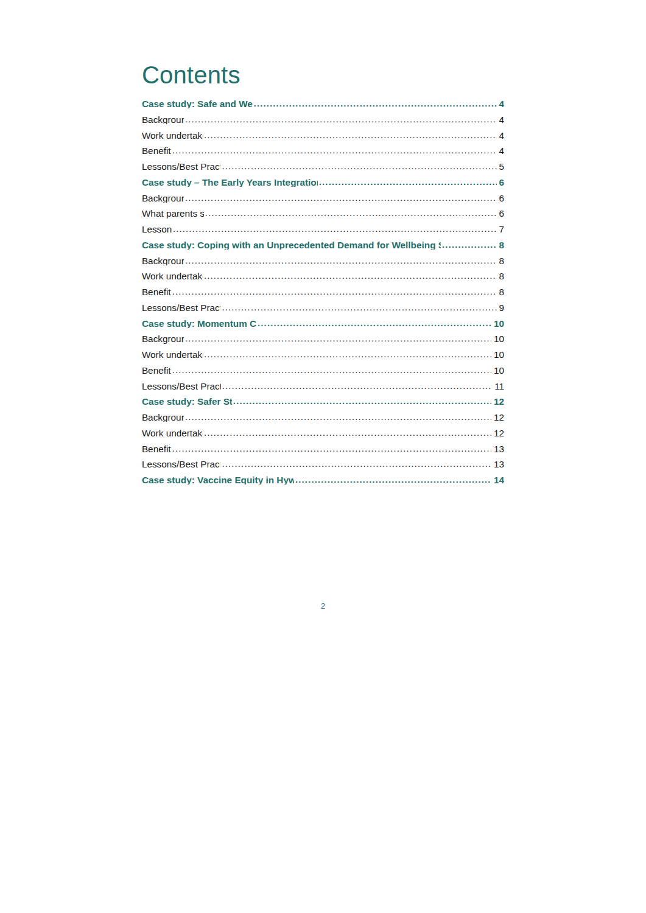Contents
Case study: Safe and Well Visits .................................................................................................. 4
Background: ......................................................................................................................... 4
Work undertaken: .............................................................................................................. 4
Benefits: .............................................................................................................................. 4
Lessons/Best Practice: ....................................................................................................... 5
Case study – The Early Years Integration Team ................................................................. 6
Background: ......................................................................................................................... 6
What parents say: .............................................................................................................. 6
Lessons: .............................................................................................................................. 7
Case study: Coping with an Unprecedented Demand for Wellbeing Support. ................... 8
Background: ......................................................................................................................... 8
Work undertaken: .............................................................................................................. 8
Benefits: .............................................................................................................................. 8
Lessons/Best Practice: ....................................................................................................... 9
Case study: Momentum Course ......................................................................................... 10
Background: ....................................................................................................................... 10
Work undertaken: ............................................................................................................ 10
Benefits: ............................................................................................................................ 10
Lessons/Best Practice: ..................................................................................................... 11
Case study: Safer Streets ..................................................................................................... 12
Background: ....................................................................................................................... 12
Work undertaken: ............................................................................................................ 12
Benefits: ............................................................................................................................ 13
Lessons/Best Practice: ..................................................................................................... 13
Case study: Vaccine Equity in Hywel Dda ......................................................................... 14
2